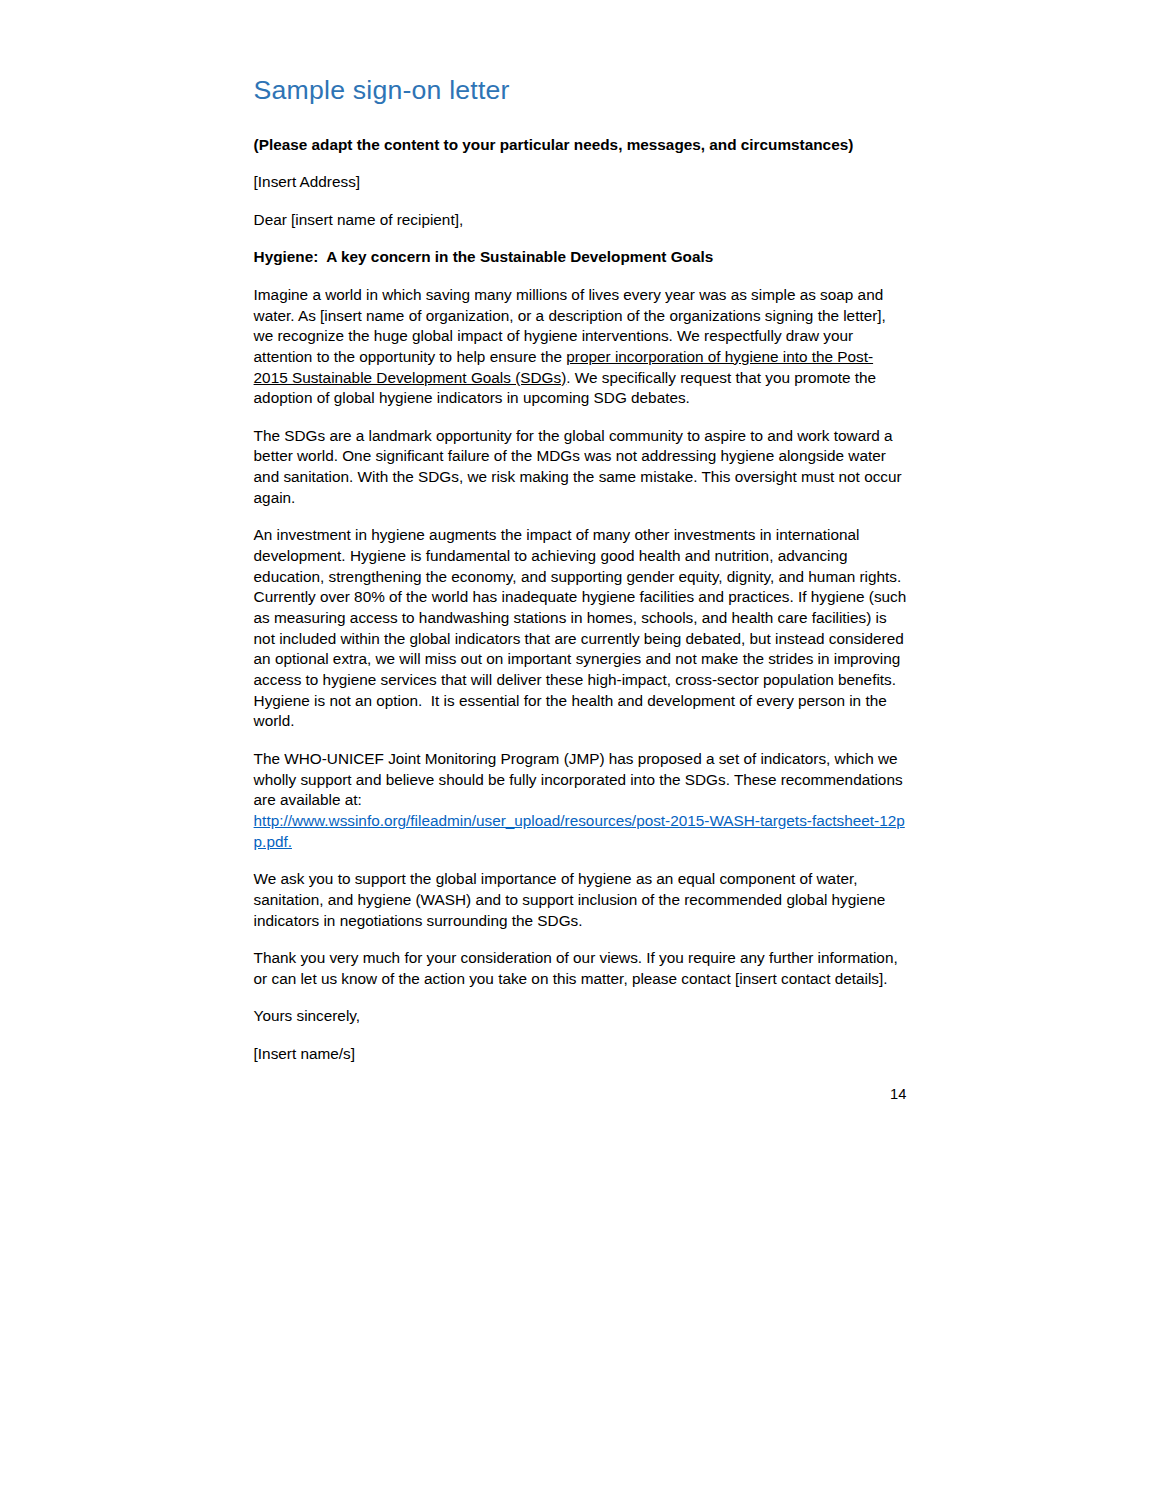Sample sign-on letter
(Please adapt the content to your particular needs, messages, and circumstances)
[Insert Address]
Dear [insert name of recipient],
Hygiene: A key concern in the Sustainable Development Goals
Imagine a world in which saving many millions of lives every year was as simple as soap and water. As [insert name of organization, or a description of the organizations signing the letter], we recognize the huge global impact of hygiene interventions. We respectfully draw your attention to the opportunity to help ensure the proper incorporation of hygiene into the Post-2015 Sustainable Development Goals (SDGs). We specifically request that you promote the adoption of global hygiene indicators in upcoming SDG debates.
The SDGs are a landmark opportunity for the global community to aspire to and work toward a better world. One significant failure of the MDGs was not addressing hygiene alongside water and sanitation. With the SDGs, we risk making the same mistake. This oversight must not occur again.
An investment in hygiene augments the impact of many other investments in international development. Hygiene is fundamental to achieving good health and nutrition, advancing education, strengthening the economy, and supporting gender equity, dignity, and human rights. Currently over 80% of the world has inadequate hygiene facilities and practices. If hygiene (such as measuring access to handwashing stations in homes, schools, and health care facilities) is not included within the global indicators that are currently being debated, but instead considered an optional extra, we will miss out on important synergies and not make the strides in improving access to hygiene services that will deliver these high-impact, cross-sector population benefits. Hygiene is not an option. It is essential for the health and development of every person in the world.
The WHO-UNICEF Joint Monitoring Program (JMP) has proposed a set of indicators, which we wholly support and believe should be fully incorporated into the SDGs. These recommendations are available at:
http://www.wssinfo.org/fileadmin/user_upload/resources/post-2015-WASH-targets-factsheet-12pp.pdf.
We ask you to support the global importance of hygiene as an equal component of water, sanitation, and hygiene (WASH) and to support inclusion of the recommended global hygiene indicators in negotiations surrounding the SDGs.
Thank you very much for your consideration of our views. If you require any further information, or can let us know of the action you take on this matter, please contact [insert contact details].
Yours sincerely,
[Insert name/s]
14